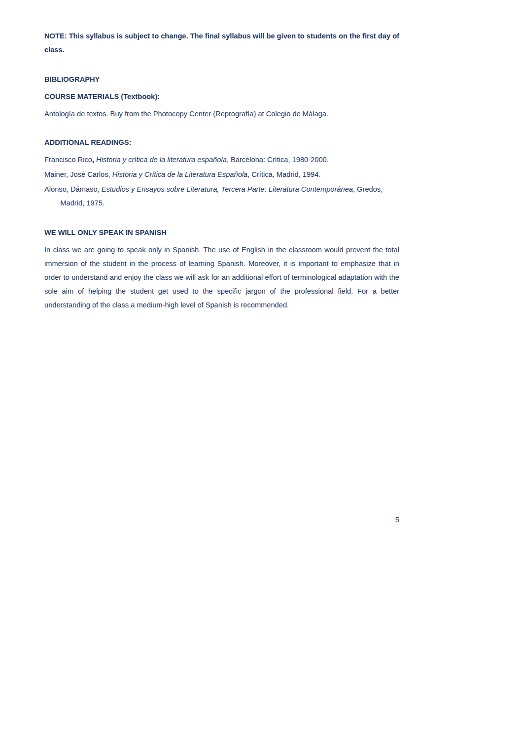NOTE: This syllabus is subject to change. The final syllabus will be given to students on the first day of class.
BIBLIOGRAPHY
COURSE MATERIALS (Textbook):
Antología de textos. Buy from the Photocopy Center (Reprografía) at Colegio de Málaga.
ADDITIONAL READINGS:
Francisco Rico, Historia y crítica de la literatura española, Barcelona: Crítica, 1980-2000.
Mainer, José Carlos, Historia y Crítica de la Literatura Española, Crítica, Madrid, 1994.
Alonso, Dámaso, Estudios y Ensayos sobre Literatura, Tercera Parte: Literatura Contemporánea, Gredos, Madrid, 1975.
WE WILL ONLY SPEAK IN SPANISH
In class we are going to speak only in Spanish. The use of English in the classroom would prevent the total immersion of the student in the process of learning Spanish. Moreover, it is important to emphasize that in order to understand and enjoy the class we will ask for an additional effort of terminological adaptation with the sole aim of helping the student get used to the specific jargon of the professional field. For a better understanding of the class a medium-high level of Spanish is recommended.
5